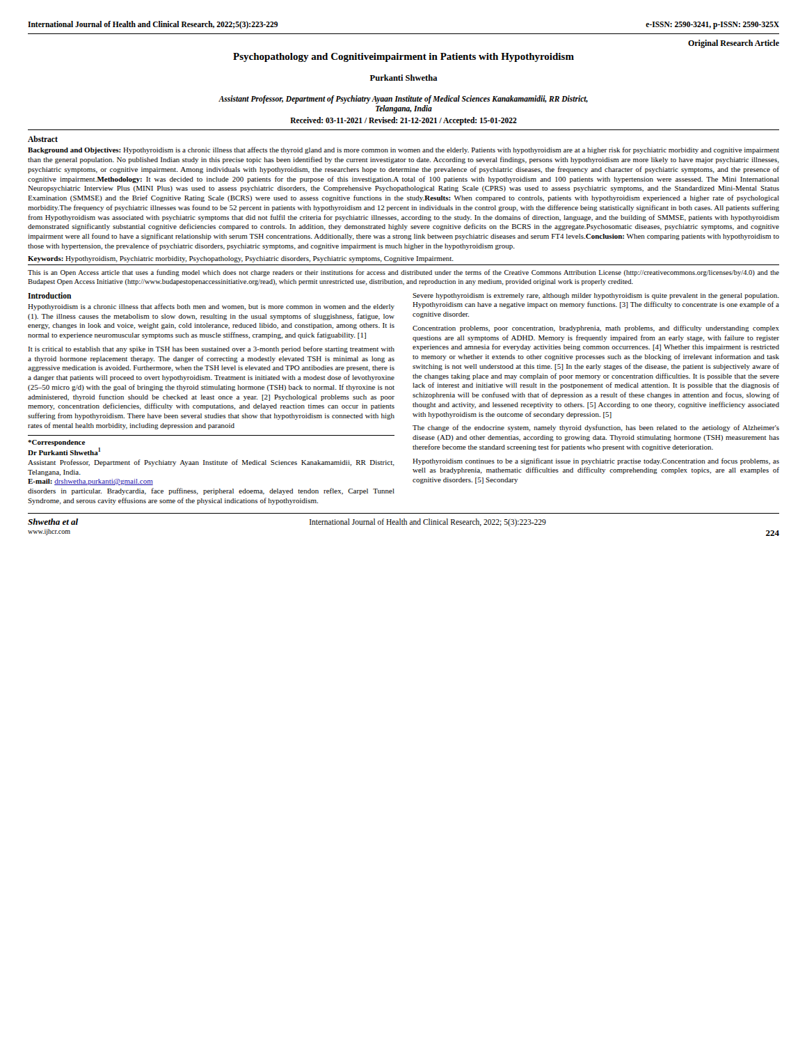International Journal of Health and Clinical Research, 2022;5(3):223-229 e-ISSN: 2590-3241, p-ISSN: 2590-325X
Original Research Article
Psychopathology and Cognitiveimpairment in Patients with Hypothyroidism
Purkanti Shwetha
Assistant Professor, Department of Psychiatry Ayaan Institute of Medical Sciences Kanakamamidii, RR District,
Telangana, India
Received: 03-11-2021 / Revised: 21-12-2021 / Accepted: 15-01-2022
Abstract
Background and Objectives: Hypothyroidism is a chronic illness that affects the thyroid gland and is more common in women and the elderly. Patients with hypothyroidism are at a higher risk for psychiatric morbidity and cognitive impairment than the general population. No published Indian study in this precise topic has been identified by the current investigator to date. According to several findings, persons with hypothyroidism are more likely to have major psychiatric illnesses, psychiatric symptoms, or cognitive impairment. Among individuals with hypothyroidism, the researchers hope to determine the prevalence of psychiatric diseases, the frequency and character of psychiatric symptoms, and the presence of cognitive impairment.Methodology: It was decided to include 200 patients for the purpose of this investigation.A total of 100 patients with hypothyroidism and 100 patients with hypertension were assessed. The Mini International Neuropsychiatric Interview Plus (MINI Plus) was used to assess psychiatric disorders, the Comprehensive Psychopathological Rating Scale (CPRS) was used to assess psychiatric symptoms, and the Standardized Mini-Mental Status Examination (SMMSE) and the Brief Cognitive Rating Scale (BCRS) were used to assess cognitive functions in the study.Results: When compared to controls, patients with hypothyroidism experienced a higher rate of psychological morbidity.The frequency of psychiatric illnesses was found to be 52 percent in patients with hypothyroidism and 12 percent in individuals in the control group, with the difference being statistically significant in both cases. All patients suffering from Hypothyroidism was associated with psychiatric symptoms that did not fulfil the criteria for psychiatric illnesses, according to the study. In the domains of direction, language, and the building of SMMSE, patients with hypothyroidism demonstrated significantly substantial cognitive deficiencies compared to controls. In addition, they demonstrated highly severe cognitive deficits on the BCRS in the aggregate.Psychosomatic diseases, psychiatric symptoms, and cognitive impairment were all found to have a significant relationship with serum TSH concentrations. Additionally, there was a strong link between psychiatric diseases and serum FT4 levels.Conclusion: When comparing patients with hypothyroidism to those with hypertension, the prevalence of psychiatric disorders, psychiatric symptoms, and cognitive impairment is much higher in the hypothyroidism group.
Keywords: Hypothyroidism, Psychiatric morbidity, Psychopathology, Psychiatric disorders, Psychiatric symptoms, Cognitive Impairment.
This is an Open Access article that uses a funding model which does not charge readers or their institutions for access and distributed under the terms of the Creative Commons Attribution License (http://creativecommons.org/licenses/by/4.0) and the Budapest Open Access Initiative (http://www.budapestopenaccessinitiative.org/read), which permit unrestricted use, distribution, and reproduction in any medium, provided original work is properly credited.
Introduction
Hypothyroidism is a chronic illness that affects both men and women, but is more common in women and the elderly (1). The illness causes the metabolism to slow down, resulting in the usual symptoms of sluggishness, fatigue, low energy, changes in look and voice, weight gain, cold intolerance, reduced libido, and constipation, among others. It is normal to experience neuromuscular symptoms such as muscle stiffness, cramping, and quick fatiguability. [1]
It is critical to establish that any spike in TSH has been sustained over a 3-month period before starting treatment with a thyroid hormone replacement therapy. The danger of correcting a modestly elevated TSH is minimal as long as aggressive medication is avoided. Furthermore, when the TSH level is elevated and TPO antibodies are present, there is a danger that patients will proceed to overt hypothyroidism. Treatment is initiated with a modest dose of levothyroxine (25–50 micro g/d) with the goal of bringing the thyroid stimulating hormone (TSH) back to normal. If thyroxine is not administered, thyroid function should be checked at least once a year. [2] Psychological problems such as poor memory, concentration deficiencies, difficulty with computations, and delayed reaction times can occur in patients suffering from hypothyroidism. There have been several studies that show that hypothyroidism is connected with high rates of mental health morbidity, including depression and paranoid
*Correspondence
Dr Purkanti Shwetha1
Assistant Professor, Department of Psychiatry Ayaan Institute of Medical Sciences Kanakamamidii, RR District, Telangana, India.
E-mail: drshwetha.purkanti@gmail.com
disorders in particular. Bradycardia, face puffiness, peripheral edoema, delayed tendon reflex, Carpel Tunnel Syndrome, and serous cavity effusions are some of the physical indications of hypothyroidism.
Severe hypothyroidism is extremely rare, although milder hypothyroidism is quite prevalent in the general population. Hypothyroidism can have a negative impact on memory functions. [3] The difficulty to concentrate is one example of a cognitive disorder.
Concentration problems, poor concentration, bradyphrenia, math problems, and difficulty understanding complex questions are all symptoms of ADHD. Memory is frequently impaired from an early stage, with failure to register experiences and amnesia for everyday activities being common occurrences. [4] Whether this impairment is restricted to memory or whether it extends to other cognitive processes such as the blocking of irrelevant information and task switching is not well understood at this time. [5] In the early stages of the disease, the patient is subjectively aware of the changes taking place and may complain of poor memory or concentration difficulties. It is possible that the severe lack of interest and initiative will result in the postponement of medical attention. It is possible that the diagnosis of schizophrenia will be confused with that of depression as a result of these changes in attention and focus, slowing of thought and activity, and lessened receptivity to others. [5] According to one theory, cognitive inefficiency associated with hypothyroidism is the outcome of secondary depression. [5]
The change of the endocrine system, namely thyroid dysfunction, has been related to the aetiology of Alzheimer's disease (AD) and other dementias, according to growing data. Thyroid stimulating hormone (TSH) measurement has therefore become the standard screening test for patients who present with cognitive deterioration.
Hypothyroidism continues to be a significant issue in psychiatric practise today.Concentration and focus problems, as well as bradyphrenia, mathematic difficulties and difficulty comprehending complex topics, are all examples of cognitive disorders. [5] Secondary
Shwetha et al
International Journal of Health and Clinical Research, 2022; 5(3):223-229
www.ijhcr.com 224